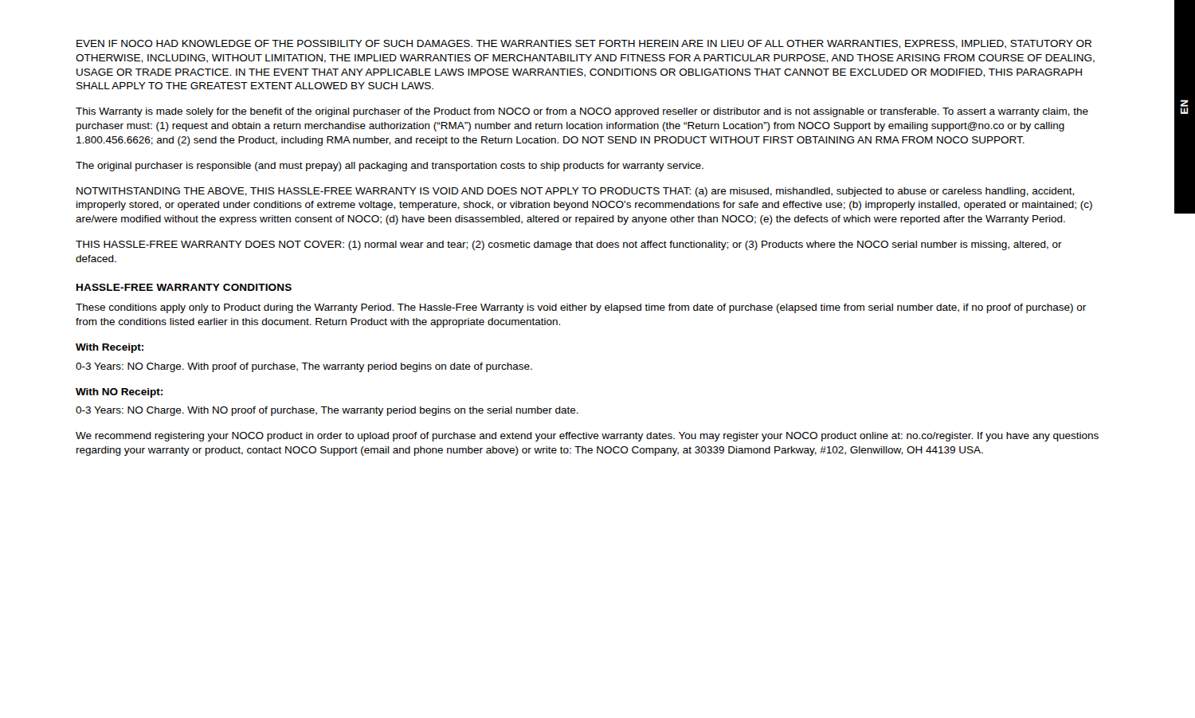EN
EVEN IF NOCO HAD KNOWLEDGE OF THE POSSIBILITY OF SUCH DAMAGES. THE WARRANTIES SET FORTH HEREIN ARE IN LIEU OF ALL OTHER WARRANTIES, EXPRESS, IMPLIED, STATUTORY OR OTHERWISE, INCLUDING, WITHOUT LIMITATION, THE IMPLIED WARRANTIES OF MERCHANTABILITY AND FITNESS FOR A PARTICULAR PURPOSE, AND THOSE ARISING FROM COURSE OF DEALING, USAGE OR TRADE PRACTICE. IN THE EVENT THAT ANY APPLICABLE LAWS IMPOSE WARRANTIES, CONDITIONS OR OBLIGATIONS THAT CANNOT BE EXCLUDED OR MODIFIED, THIS PARAGRAPH SHALL APPLY TO THE GREATEST EXTENT ALLOWED BY SUCH LAWS.
This Warranty is made solely for the benefit of the original purchaser of the Product from NOCO or from a NOCO approved reseller or distributor and is not assignable or transferable. To assert a warranty claim, the purchaser must: (1) request and obtain a return merchandise authorization (“RMA”) number and return location information (the “Return Location”) from NOCO Support by emailing support@no.co or by calling 1.800.456.6626; and (2) send the Product, including RMA number, and receipt to the Return Location. DO NOT SEND IN PRODUCT WITHOUT FIRST OBTAINING AN RMA FROM NOCO SUPPORT.
The original purchaser is responsible (and must prepay) all packaging and transportation costs to ship products for warranty service.
NOTWITHSTANDING THE ABOVE, THIS HASSLE-FREE WARRANTY IS VOID AND DOES NOT APPLY TO PRODUCTS THAT: (a) are misused, mishandled, subjected to abuse or careless handling, accident, improperly stored, or operated under conditions of extreme voltage, temperature, shock, or vibration beyond NOCO's recommendations for safe and effective use; (b) improperly installed, operated or maintained; (c) are/were modified without the express written consent of NOCO; (d) have been disassembled, altered or repaired by anyone other than NOCO; (e) the defects of which were reported after the Warranty Period.
THIS HASSLE-FREE WARRANTY DOES NOT COVER: (1) normal wear and tear; (2) cosmetic damage that does not affect functionality; or (3) Products where the NOCO serial number is missing, altered, or defaced.
HASSLE-FREE WARRANTY CONDITIONS
These conditions apply only to Product during the Warranty Period. The Hassle-Free Warranty is void either by elapsed time from date of purchase (elapsed time from serial number date, if no proof of purchase) or from the conditions listed earlier in this document. Return Product with the appropriate documentation.
With Receipt:
0-3 Years: NO Charge. With proof of purchase, The warranty period begins on date of purchase.
With NO Receipt:
0-3 Years: NO Charge. With NO proof of purchase, The warranty period begins on the serial number date.
We recommend registering your NOCO product in order to upload proof of purchase and extend your effective warranty dates. You may register your NOCO product online at: no.co/register. If you have any questions regarding your warranty or product, contact NOCO Support (email and phone number above) or write to: The NOCO Company, at 30339 Diamond Parkway, #102, Glenwillow, OH 44139 USA.